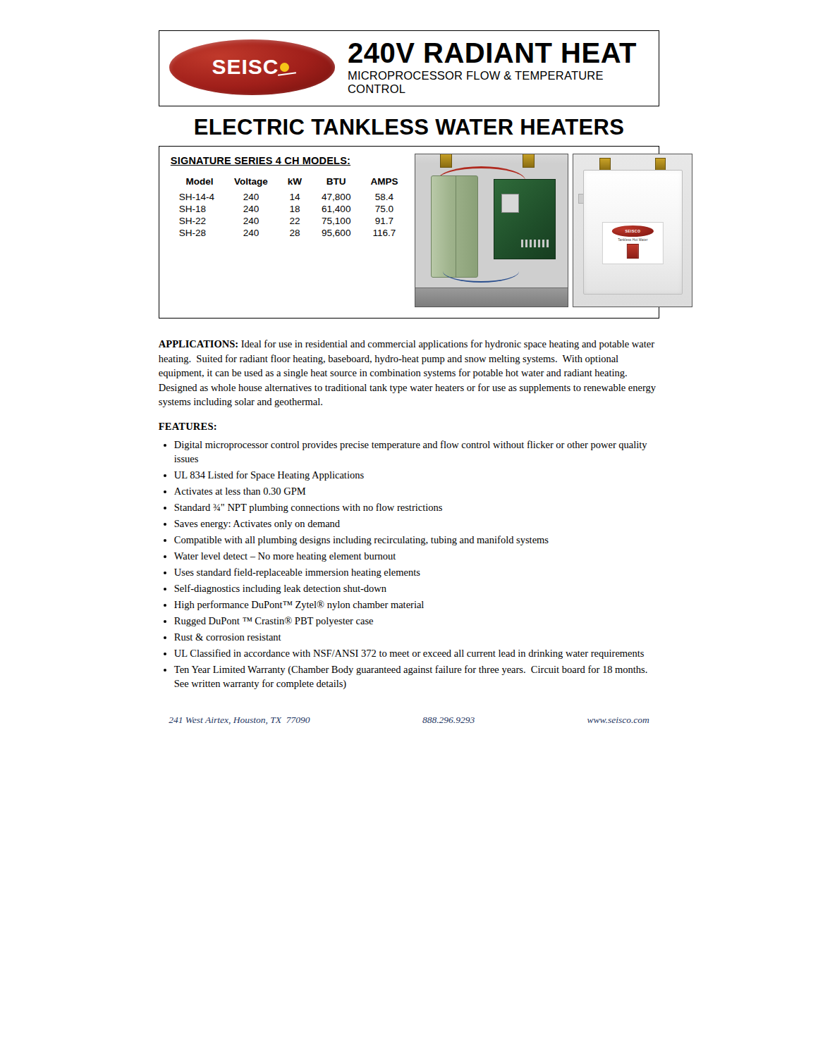SEISC
240V RADIANT HEAT
MICROPROCESSOR FLOW & TEMPERATURE CONTROL
ELECTRIC TANKLESS WATER HEATERS
SIGNATURE SERIES 4 CH MODELS:
| Model | Voltage | kW | BTU | AMPS |
| --- | --- | --- | --- | --- |
| SH-14-4 | 240 | 14 | 47,800 | 58.4 |
| SH-18 | 240 | 18 | 61,400 | 75.0 |
| SH-22 | 240 | 22 | 75,100 | 91.7 |
| SH-28 | 240 | 28 | 95,600 | 116.7 |
SEISCO
Tankless Hot Water
APPLICATIONS: Ideal for use in residential and commercial applications for hydronic space heating and potable water heating. Suited for radiant floor heating, baseboard, hydro-heat pump and snow melting systems. With optional equipment, it can be used as a single heat source in combination systems for potable hot water and radiant heating. Designed as whole house alternatives to traditional tank type water heaters or for use as supplements to renewable energy systems including solar and geothermal.
FEATURES:
Digital microprocessor control provides precise temperature and flow control without flicker or other power quality issues
UL 834 Listed for Space Heating Applications
Activates at less than 0.30 GPM
Standard ¾" NPT plumbing connections with no flow restrictions
Saves energy: Activates only on demand
Compatible with all plumbing designs including recirculating, tubing and manifold systems
Water level detect – No more heating element burnout
Uses standard field-replaceable immersion heating elements
Self-diagnostics including leak detection shut-down
High performance DuPont™ Zytel® nylon chamber material
Rugged DuPont ™ Crastin® PBT polyester case
Rust & corrosion resistant
UL Classified in accordance with NSF/ANSI 372 to meet or exceed all current lead in drinking water requirements
Ten Year Limited Warranty (Chamber Body guaranteed against failure for three years. Circuit board for 18 months. See written warranty for complete details)
241 West Airtex, Houston, TX 77090 888.296.9293 www.seisco.com